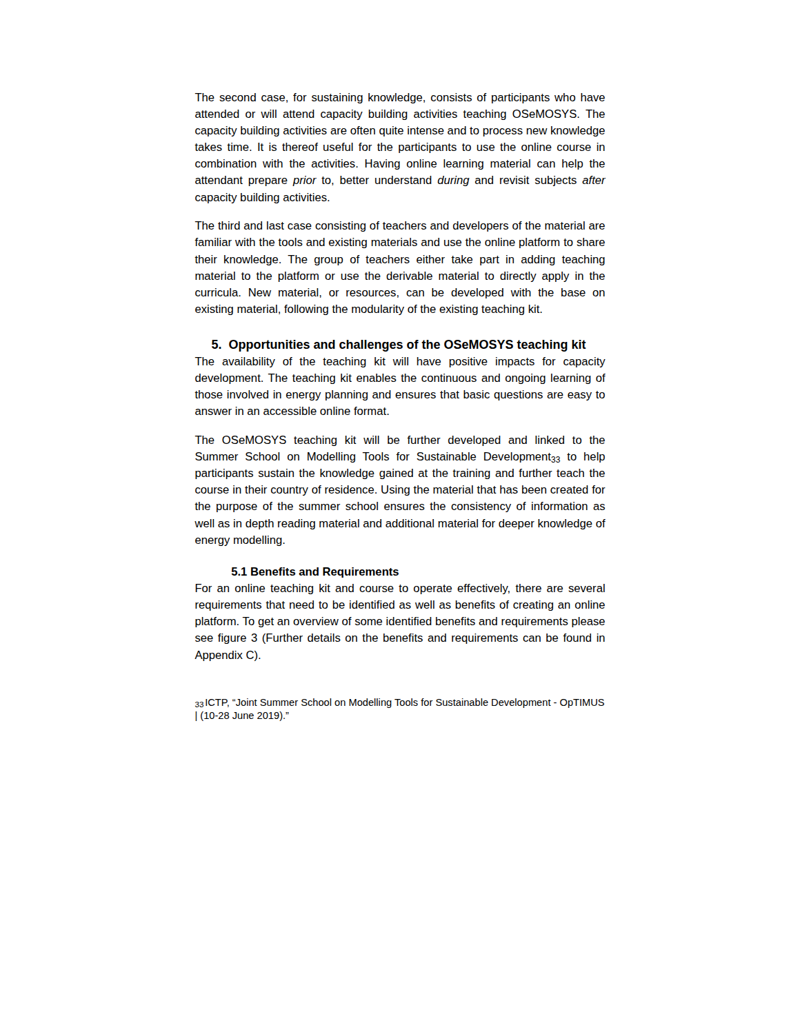The second case, for sustaining knowledge, consists of participants who have attended or will attend capacity building activities teaching OSeMOSYS. The capacity building activities are often quite intense and to process new knowledge takes time. It is thereof useful for the participants to use the online course in combination with the activities. Having online learning material can help the attendant prepare prior to, better understand during and revisit subjects after capacity building activities.
The third and last case consisting of teachers and developers of the material are familiar with the tools and existing materials and use the online platform to share their knowledge. The group of teachers either take part in adding teaching material to the platform or use the derivable material to directly apply in the curricula. New material, or resources, can be developed with the base on existing material, following the modularity of the existing teaching kit.
5. Opportunities and challenges of the OSeMOSYS teaching kit
The availability of the teaching kit will have positive impacts for capacity development. The teaching kit enables the continuous and ongoing learning of those involved in energy planning and ensures that basic questions are easy to answer in an accessible online format.
The OSeMOSYS teaching kit will be further developed and linked to the Summer School on Modelling Tools for Sustainable Development33 to help participants sustain the knowledge gained at the training and further teach the course in their country of residence. Using the material that has been created for the purpose of the summer school ensures the consistency of information as well as in depth reading material and additional material for deeper knowledge of energy modelling.
5.1 Benefits and Requirements
For an online teaching kit and course to operate effectively, there are several requirements that need to be identified as well as benefits of creating an online platform. To get an overview of some identified benefits and requirements please see figure 3 (Further details on the benefits and requirements can be found in Appendix C).
33 ICTP, “Joint Summer School on Modelling Tools for Sustainable Development - OpTIMUS | (10-28 June 2019).”